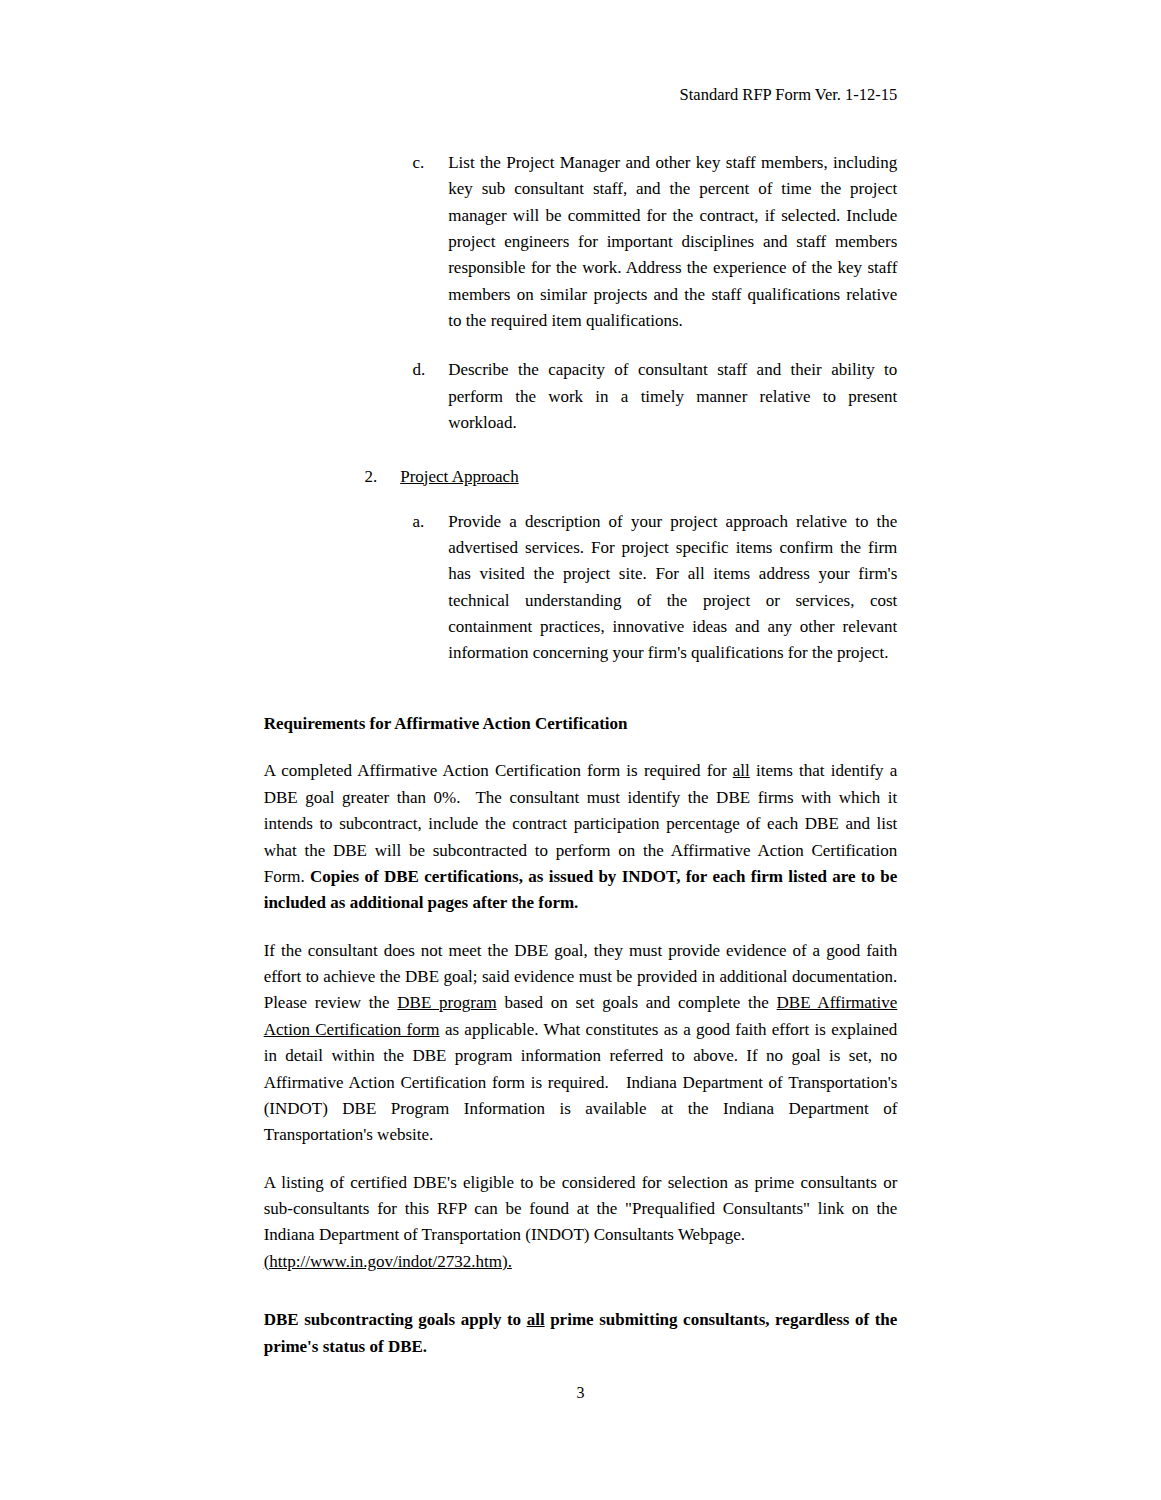Standard RFP Form Ver. 1-12-15
c.
List the Project Manager and other key staff members, including key sub consultant staff, and the percent of time the project manager will be committed for the contract, if selected. Include project engineers for important disciplines and staff members responsible for the work. Address the experience of the key staff members on similar projects and the staff qualifications relative to the required item qualifications.
d.
Describe the capacity of consultant staff and their ability to perform the work in a timely manner relative to present workload.
2.
Project Approach
a.
Provide a description of your project approach relative to the advertised services. For project specific items confirm the firm has visited the project site. For all items address your firm's technical understanding of the project or services, cost containment practices, innovative ideas and any other relevant information concerning your firm's qualifications for the project.
Requirements for Affirmative Action Certification
A completed Affirmative Action Certification form is required for all items that identify a DBE goal greater than 0%. The consultant must identify the DBE firms with which it intends to subcontract, include the contract participation percentage of each DBE and list what the DBE will be subcontracted to perform on the Affirmative Action Certification Form. Copies of DBE certifications, as issued by INDOT, for each firm listed are to be included as additional pages after the form.
If the consultant does not meet the DBE goal, they must provide evidence of a good faith effort to achieve the DBE goal; said evidence must be provided in additional documentation. Please review the DBE program based on set goals and complete the DBE Affirmative Action Certification form as applicable. What constitutes as a good faith effort is explained in detail within the DBE program information referred to above. If no goal is set, no Affirmative Action Certification form is required. Indiana Department of Transportation's (INDOT) DBE Program Information is available at the Indiana Department of Transportation's website.
A listing of certified DBE's eligible to be considered for selection as prime consultants or sub-consultants for this RFP can be found at the "Prequalified Consultants" link on the Indiana Department of Transportation (INDOT) Consultants Webpage.
(http://www.in.gov/indot/2732.htm).
DBE subcontracting goals apply to all prime submitting consultants, regardless of the prime's status of DBE.
3